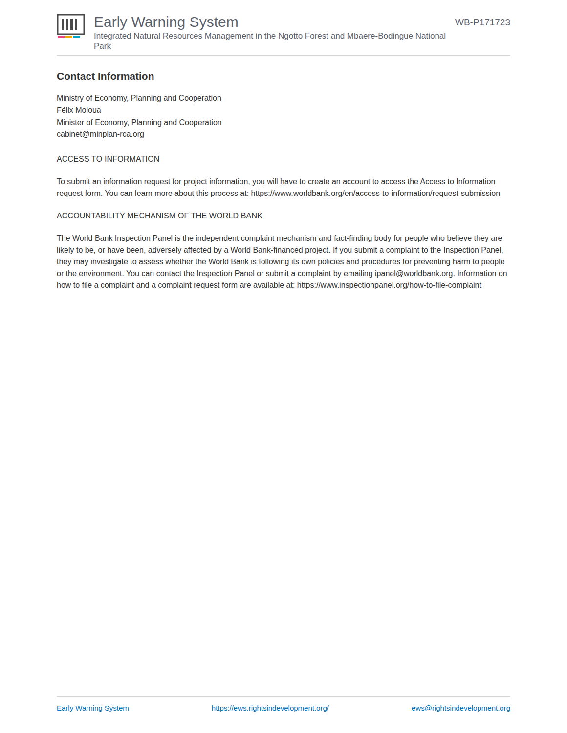Early Warning System
Integrated Natural Resources Management in the Ngotto Forest and Mbaere-Bodingue National Park
WB-P171723
Contact Information
Ministry of Economy, Planning and Cooperation
Félix Moloua
Minister of Economy, Planning and Cooperation
cabinet@minplan-rca.org
ACCESS TO INFORMATION
To submit an information request for project information, you will have to create an account to access the Access to Information request form. You can learn more about this process at: https://www.worldbank.org/en/access-to-information/request-submission
ACCOUNTABILITY MECHANISM OF THE WORLD BANK
The World Bank Inspection Panel is the independent complaint mechanism and fact-finding body for people who believe they are likely to be, or have been, adversely affected by a World Bank-financed project. If you submit a complaint to the Inspection Panel, they may investigate to assess whether the World Bank is following its own policies and procedures for preventing harm to people or the environment. You can contact the Inspection Panel or submit a complaint by emailing ipanel@worldbank.org. Information on how to file a complaint and a complaint request form are available at: https://www.inspectionpanel.org/how-to-file-complaint
Early Warning System
https://ews.rightsindevelopment.org/
ews@rightsindevelopment.org